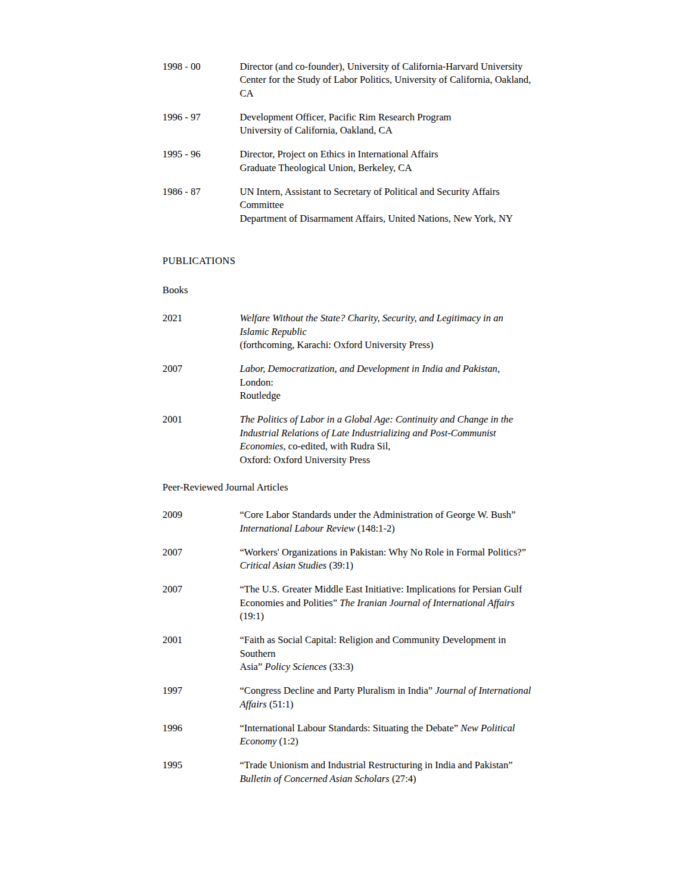| 1998 - 00 | Director (and co-founder), University of California-Harvard University Center for the Study of Labor Politics, University of California, Oakland, CA |
| 1996 - 97 | Development Officer, Pacific Rim Research Program University of California, Oakland, CA |
| 1995 - 96 | Director, Project on Ethics in International Affairs Graduate Theological Union, Berkeley, CA |
| 1986 - 87 | UN Intern, Assistant to Secretary of Political and Security Affairs Committee Department of Disarmament Affairs, United Nations, New York, NY |
PUBLICATIONS
Books
| 2021 | Welfare Without the State? Charity, Security, and Legitimacy in an Islamic Republic (forthcoming, Karachi: Oxford University Press) |
| 2007 | Labor, Democratization, and Development in India and Pakistan , London: Routledge |
| 2001 | The Politics of Labor in a Global Age: Continuity and Change in the Industrial Relations of Late Industrializing and Post-Communist Economies , co-edited, with Rudra Sil, Oxford: Oxford University Press |
Peer-Reviewed Journal Articles
| 2009 | “Core Labor Standards under the Administration of George W. Bush” International Labour Review (148:1-2) |
| 2007 | “Workers' Organizations in Pakistan: Why No Role in Formal Politics?” Critical Asian Studies (39:1) |
| 2007 | “The U.S. Greater Middle East Initiative: Implications for Persian Gulf Economies and Polities” The Iranian Journal of International Affairs (19:1) |
| 2001 | “Faith as Social Capital: Religion and Community Development in Southern Asia” Policy Sciences (33:3) |
| 1997 | “Congress Decline and Party Pluralism in India” Journal of International Affairs (51:1) |
| 1996 | “International Labour Standards: Situating the Debate” New Political Economy (1:2) |
| 1995 | “Trade Unionism and Industrial Restructuring in India and Pakistan” Bulletin of Concerned Asian Scholars (27:4) |